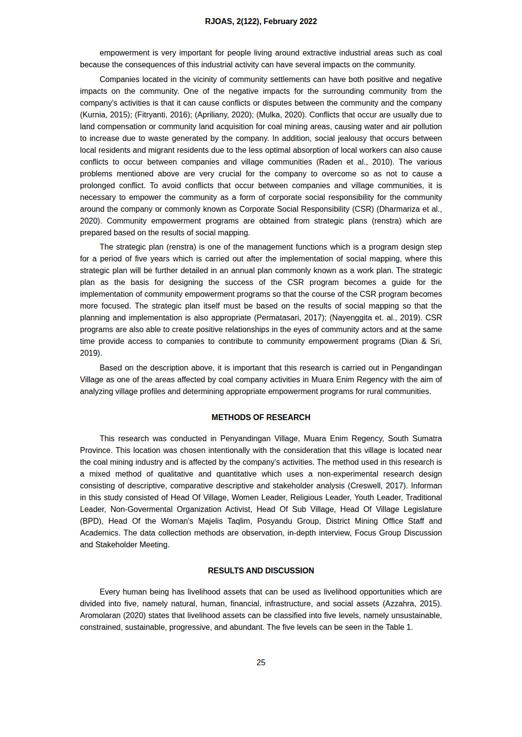RJOAS, 2(122), February 2022
empowerment is very important for people living around extractive industrial areas such as coal because the consequences of this industrial activity can have several impacts on the community.
Companies located in the vicinity of community settlements can have both positive and negative impacts on the community. One of the negative impacts for the surrounding community from the company's activities is that it can cause conflicts or disputes between the community and the company (Kurnia, 2015); (Fitryanti, 2016); (Apriliany, 2020); (Mulka, 2020). Conflicts that occur are usually due to land compensation or community land acquisition for coal mining areas, causing water and air pollution to increase due to waste generated by the company. In addition, social jealousy that occurs between local residents and migrant residents due to the less optimal absorption of local workers can also cause conflicts to occur between companies and village communities (Raden et al., 2010). The various problems mentioned above are very crucial for the company to overcome so as not to cause a prolonged conflict. To avoid conflicts that occur between companies and village communities, it is necessary to empower the community as a form of corporate social responsibility for the community around the company or commonly known as Corporate Social Responsibility (CSR) (Dharmariza et al., 2020). Community empowerment programs are obtained from strategic plans (renstra) which are prepared based on the results of social mapping.
The strategic plan (renstra) is one of the management functions which is a program design step for a period of five years which is carried out after the implementation of social mapping, where this strategic plan will be further detailed in an annual plan commonly known as a work plan. The strategic plan as the basis for designing the success of the CSR program becomes a guide for the implementation of community empowerment programs so that the course of the CSR program becomes more focused. The strategic plan itself must be based on the results of social mapping so that the planning and implementation is also appropriate (Permatasari, 2017); (Nayenggita et. al., 2019). CSR programs are also able to create positive relationships in the eyes of community actors and at the same time provide access to companies to contribute to community empowerment programs (Dian & Sri, 2019).
Based on the description above, it is important that this research is carried out in Pengandingan Village as one of the areas affected by coal company activities in Muara Enim Regency with the aim of analyzing village profiles and determining appropriate empowerment programs for rural communities.
Methods of Research
This research was conducted in Penyandingan Village, Muara Enim Regency, South Sumatra Province. This location was chosen intentionally with the consideration that this village is located near the coal mining industry and is affected by the company's activities. The method used in this research is a mixed method of qualitative and quantitative which uses a non-experimental research design consisting of descriptive, comparative descriptive and stakeholder analysis (Creswell, 2017). Informan in this study consisted of Head Of Village, Women Leader, Religious Leader, Youth Leader, Traditional Leader, Non-Govermental Organization Activist, Head Of Sub Village, Head Of Village Legislature (BPD), Head Of the Woman's Majelis Taqlim, Posyandu Group, District Mining Office Staff and Academics. The data collection methods are observation, in-depth interview, Focus Group Discussion and Stakeholder Meeting.
Results and Discussion
Every human being has livelihood assets that can be used as livelihood opportunities which are divided into five, namely natural, human, financial, infrastructure, and social assets (Azzahra, 2015). Aromolaran (2020) states that livelihood assets can be classified into five levels, namely unsustainable, constrained, sustainable, progressive, and abundant. The five levels can be seen in the Table 1.
25